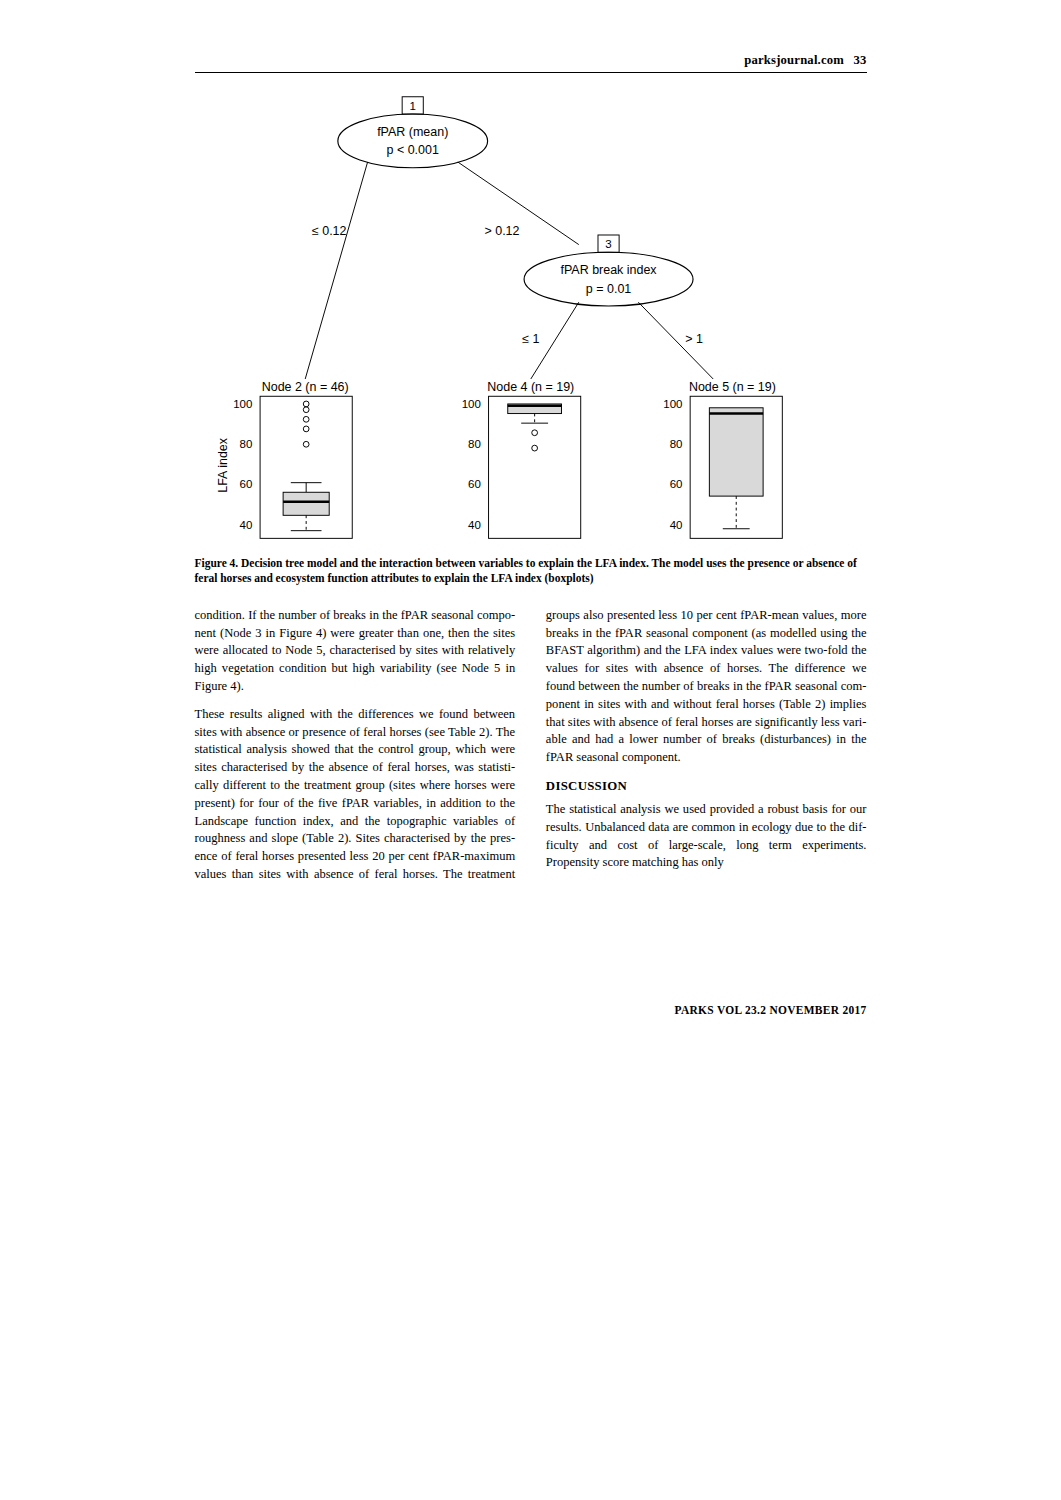parksjournal.com 33
1 fPAR (mean) p < 0.001 ≤ 0.12 > 0.12 3 fPAR break index p = 0.01 ≤ 1 > 1 Node 2 (n = 46) Node 4 (n = 19) Node 5 (n = 19) LFA index 100 80 60 40 100 80 60 40 100 80 60 40
Figure 4. Decision tree model and the interaction between variables to explain the LFA index. The model uses the presence or absence of feral horses and ecosystem function attributes to explain the LFA index (boxplots)
condition. If the number of breaks in the fPAR seasonal component (Node 3 in Figure 4) were greater than one, then the sites were allocated to Node 5, characterised by sites with relatively high vegetation condition but high variability (see Node 5 in Figure 4).
These results aligned with the differences we found between sites with absence or presence of feral horses (see Table 2). The statistical analysis showed that the control group, which were sites characterised by the absence of feral horses, was statistically different to the treatment group (sites where horses were present) for four of the five fPAR variables, in addition to the Landscape function index, and the topographic variables of roughness and slope (Table 2). Sites characterised by the presence of feral horses presented less 20 per cent fPAR-maximum values than sites with absence of feral horses. The treatment groups also presented less 10 per cent fPAR-mean values, more breaks in the fPAR seasonal component (as modelled using the BFAST algorithm) and the LFA index values were two-fold the values for sites with absence of horses. The difference we found between the number of breaks in the fPAR seasonal component in sites with and without feral horses (Table 2) implies that sites with absence of feral horses are significantly less variable and had a lower number of breaks (disturbances) in the fPAR seasonal component.
DISCUSSION
The statistical analysis we used provided a robust basis for our results. Unbalanced data are common in ecology due to the difficulty and cost of large-scale, long term experiments. Propensity score matching has only
PARKS VOL 23.2 NOVEMBER 2017